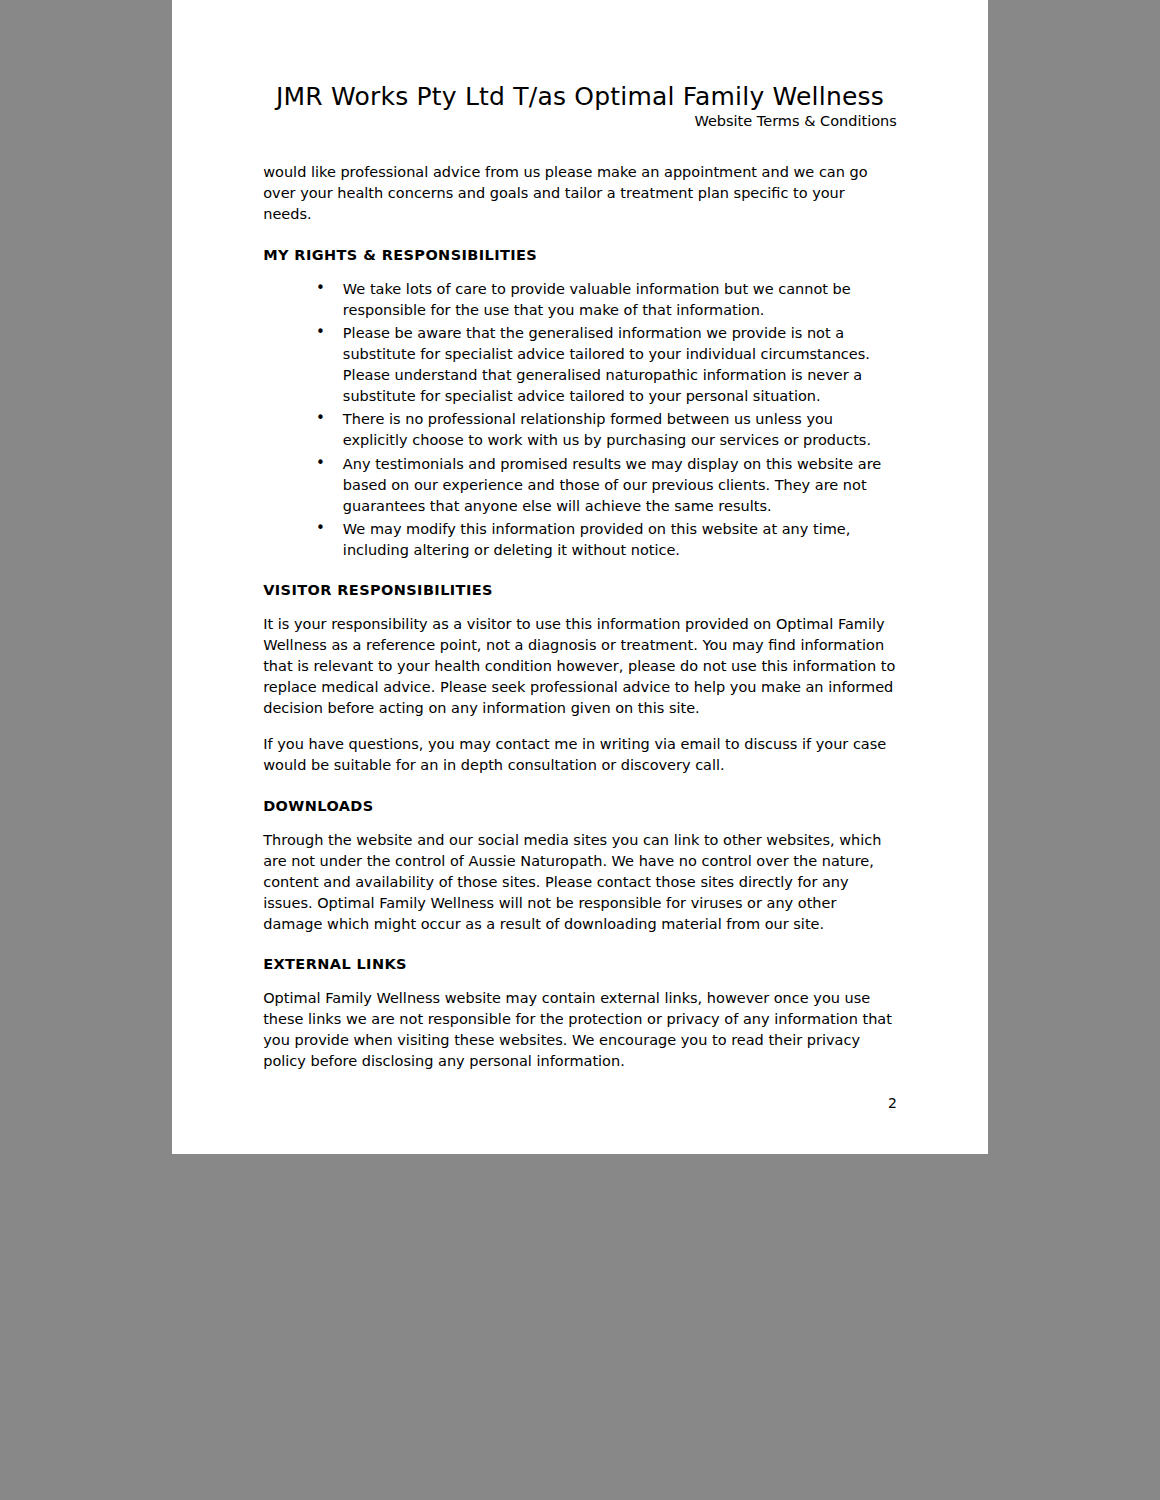JMR Works Pty Ltd T/as Optimal Family Wellness
Website Terms & Conditions
would like professional advice from us please make an appointment and we can go over your health concerns and goals and tailor a treatment plan specific to your needs.
MY RIGHTS & RESPONSIBILITIES
We take lots of care to provide valuable information but we cannot be responsible for the use that you make of that information.
Please be aware that the generalised information we provide is not a substitute for specialist advice tailored to your individual circumstances. Please understand that generalised naturopathic information is never a substitute for specialist advice tailored to your personal situation.
There is no professional relationship formed between us unless you explicitly choose to work with us by purchasing our services or products.
Any testimonials and promised results we may display on this website are based on our experience and those of our previous clients. They are not guarantees that anyone else will achieve the same results.
We may modify this information provided on this website at any time, including altering or deleting it without notice.
VISITOR RESPONSIBILITIES
It is your responsibility as a visitor to use this information provided on Optimal Family Wellness as a reference point, not a diagnosis or treatment. You may find information that is relevant to your health condition however, please do not use this information to replace medical advice. Please seek professional advice to help you make an informed decision before acting on any information given on this site.
If you have questions, you may contact me in writing via email to discuss if your case would be suitable for an in depth consultation or discovery call.
DOWNLOADS
Through the website and our social media sites you can link to other websites, which are not under the control of Aussie Naturopath. We have no control over the nature, content and availability of those sites. Please contact those sites directly for any issues. Optimal Family Wellness will not be responsible for viruses or any other damage which might occur as a result of downloading material from our site.
EXTERNAL LINKS
Optimal Family Wellness website may contain external links, however once you use these links we are not responsible for the protection or privacy of any information that you provide when visiting these websites. We encourage you to read their privacy policy before disclosing any personal information.
2